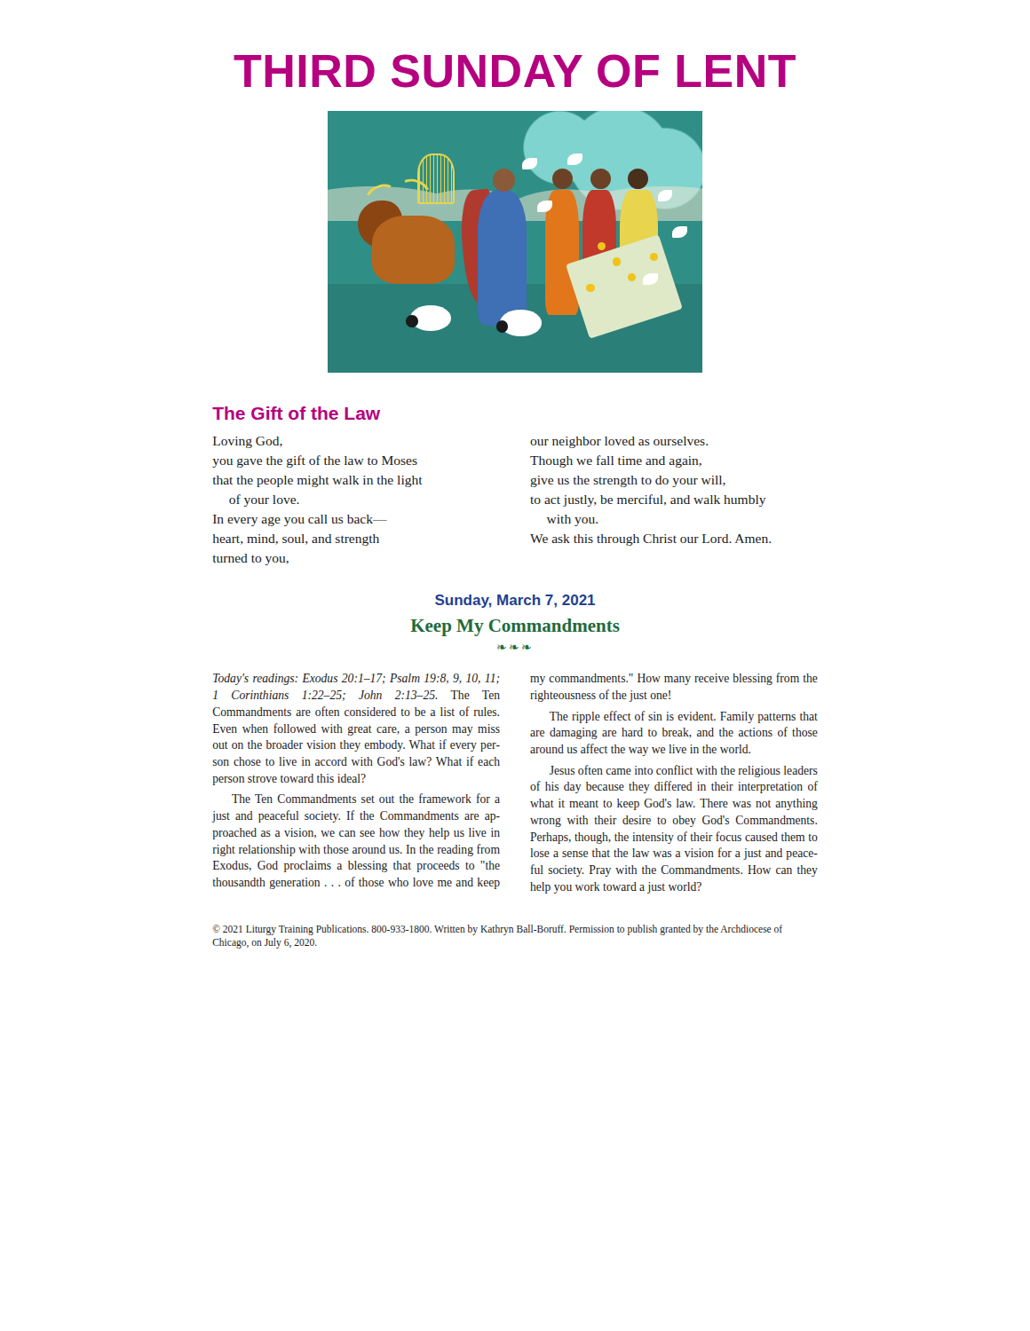THIRD SUNDAY OF LENT
The Gift of the Law
Loving God,
you gave the gift of the law to Moses
that the people might walk in the light
of your love. In every age you call us back—
heart, mind, soul, and strength
turned to you,
our neighbor loved as ourselves.
Though we fall time and again,
give us the strength to do your will,
to act justly, be merciful, and walk humbly
with you. We ask this through Christ our Lord. Amen.
Sunday, March 7, 2021
Keep My Commandments
❧❧❧
Today's readings: Exodus 20:1–17; Psalm 19:8, 9, 10, 11; 1 Corinthians 1:22–25; John 2:13–25. The Ten Commandments are often considered to be a list of rules. Even when followed with great care, a person may miss out on the broader vision they embody. What if every person chose to live in accord with God's law? What if each person strove toward this ideal?
The Ten Commandments set out the framework for a just and peaceful society. If the Commandments are approached as a vision, we can see how they help us live in right relationship with those around us. In the reading from Exodus, God proclaims a blessing that proceeds to "the thousandth generation . . . of those who love me and keep my commandments." How many receive blessing from the righteousness of the just one!
The ripple effect of sin is evident. Family patterns that are damaging are hard to break, and the actions of those around us affect the way we live in the world.
Jesus often came into conflict with the religious leaders of his day because they differed in their interpretation of what it meant to keep God's law. There was not anything wrong with their desire to obey God's Commandments. Perhaps, though, the intensity of their focus caused them to lose a sense that the law was a vision for a just and peaceful society. Pray with the Commandments. How can they help you work toward a just world?
© 2021 Liturgy Training Publications. 800-933-1800. Written by Kathryn Ball-Boruff. Permission to publish granted by the Archdiocese of Chicago, on July 6, 2020.